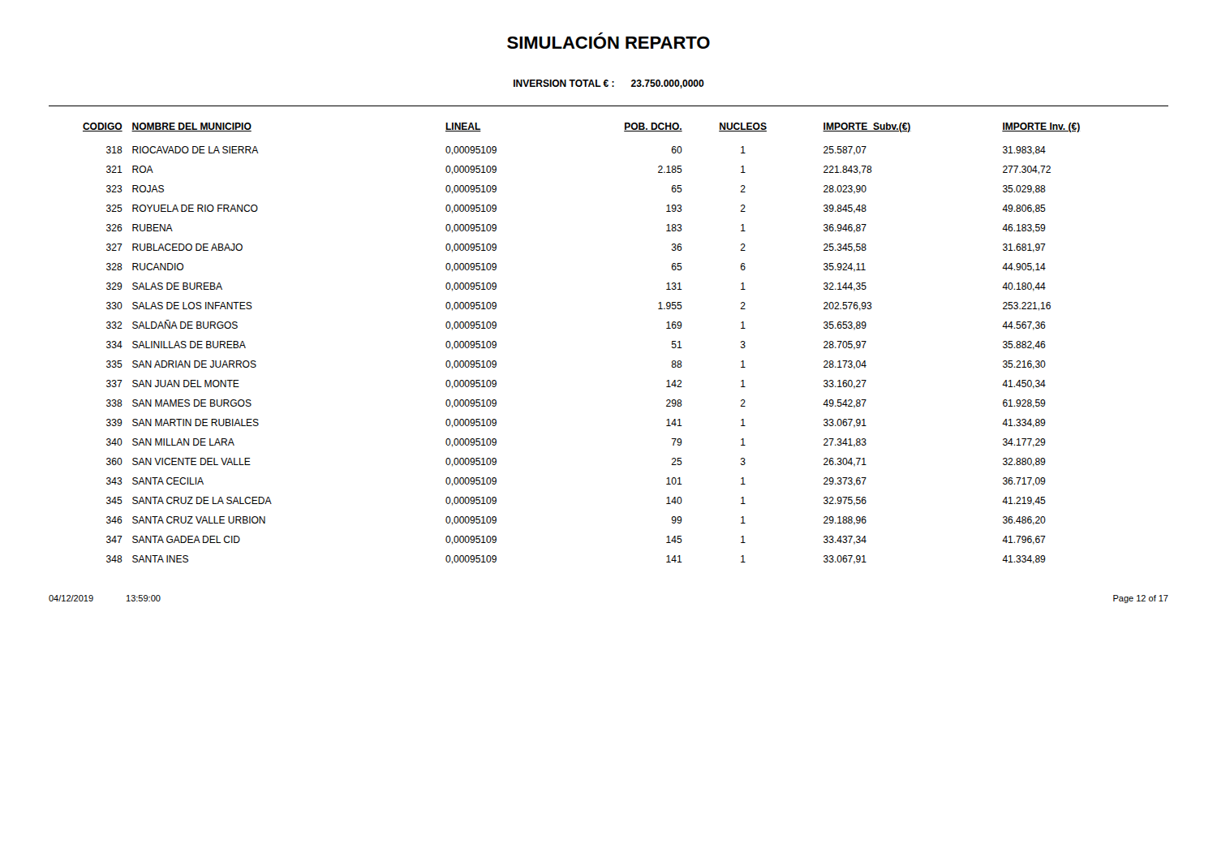SIMULACIÓN REPARTO
INVERSION TOTAL € : 23.750.000,0000
| CODIGO | NOMBRE DEL MUNICIPIO | LINEAL | POB. DCHO. | NUCLEOS | IMPORTE Subv.(€) | IMPORTE Inv. (€) |
| --- | --- | --- | --- | --- | --- | --- |
| 318 | RIOCAVADO DE LA SIERRA | 0,00095109 | 60 | 1 | 25.587,07 | 31.983,84 |
| 321 | ROA | 0,00095109 | 2.185 | 1 | 221.843,78 | 277.304,72 |
| 323 | ROJAS | 0,00095109 | 65 | 2 | 28.023,90 | 35.029,88 |
| 325 | ROYUELA DE RIO FRANCO | 0,00095109 | 193 | 2 | 39.845,48 | 49.806,85 |
| 326 | RUBENA | 0,00095109 | 183 | 1 | 36.946,87 | 46.183,59 |
| 327 | RUBLACEDO DE ABAJO | 0,00095109 | 36 | 2 | 25.345,58 | 31.681,97 |
| 328 | RUCANDIO | 0,00095109 | 65 | 6 | 35.924,11 | 44.905,14 |
| 329 | SALAS DE BUREBA | 0,00095109 | 131 | 1 | 32.144,35 | 40.180,44 |
| 330 | SALAS DE LOS INFANTES | 0,00095109 | 1.955 | 2 | 202.576,93 | 253.221,16 |
| 332 | SALDAÑA DE BURGOS | 0,00095109 | 169 | 1 | 35.653,89 | 44.567,36 |
| 334 | SALINILLAS DE BUREBA | 0,00095109 | 51 | 3 | 28.705,97 | 35.882,46 |
| 335 | SAN ADRIAN DE JUARROS | 0,00095109 | 88 | 1 | 28.173,04 | 35.216,30 |
| 337 | SAN JUAN DEL MONTE | 0,00095109 | 142 | 1 | 33.160,27 | 41.450,34 |
| 338 | SAN MAMES DE BURGOS | 0,00095109 | 298 | 2 | 49.542,87 | 61.928,59 |
| 339 | SAN MARTIN DE RUBIALES | 0,00095109 | 141 | 1 | 33.067,91 | 41.334,89 |
| 340 | SAN MILLAN DE LARA | 0,00095109 | 79 | 1 | 27.341,83 | 34.177,29 |
| 360 | SAN VICENTE DEL VALLE | 0,00095109 | 25 | 3 | 26.304,71 | 32.880,89 |
| 343 | SANTA CECILIA | 0,00095109 | 101 | 1 | 29.373,67 | 36.717,09 |
| 345 | SANTA CRUZ DE LA SALCEDA | 0,00095109 | 140 | 1 | 32.975,56 | 41.219,45 |
| 346 | SANTA CRUZ VALLE URBION | 0,00095109 | 99 | 1 | 29.188,96 | 36.486,20 |
| 347 | SANTA GADEA DEL CID | 0,00095109 | 145 | 1 | 33.437,34 | 41.796,67 |
| 348 | SANTA INES | 0,00095109 | 141 | 1 | 33.067,91 | 41.334,89 |
04/12/201913:59:00
Page 12 of 17